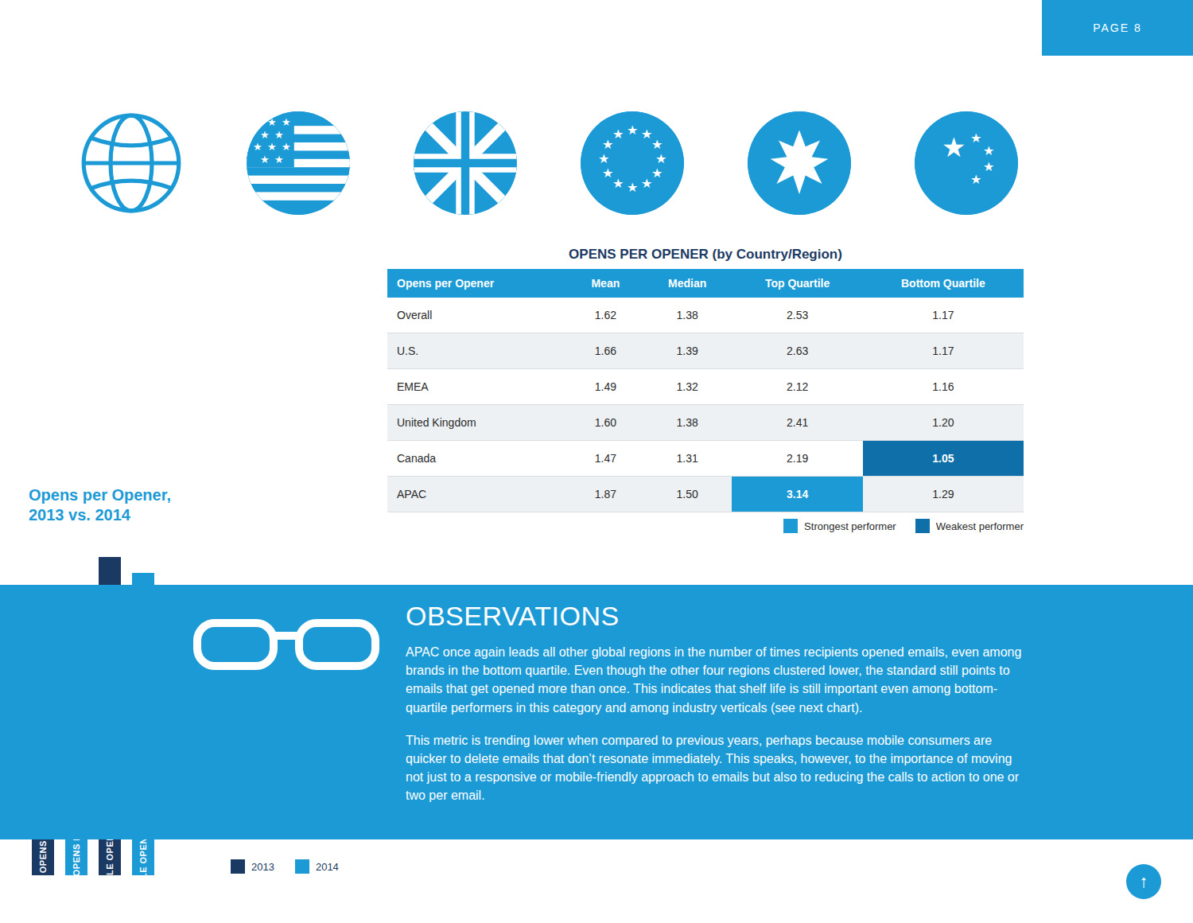PAGE 8
★★★ ★★ ★★★ ★★
★ ★ ★ ★ ★ ★ ★ ★ ★ ★ ★ ★
★ ★ ★ ★ ★
OPENS PER OPENER (by Country/Region)
| Opens per Opener | Mean | Median | Top Quartile | Bottom Quartile |
| --- | --- | --- | --- | --- |
| Overall | 1.62 | 1.38 | 2.53 | 1.17 |
| U.S. | 1.66 | 1.39 | 2.63 | 1.17 |
| EMEA | 1.49 | 1.32 | 2.12 | 1.16 |
| United Kingdom | 1.60 | 1.38 | 2.41 | 1.20 |
| Canada | 1.47 | 1.31 | 2.19 | 1.05 |
| APAC | 1.87 | 1.50 | 3.14 | 1.29 |
Strongest performer Weakest performer
Opens per Opener,
2013 vs. 2014
1.71 AVERAGE OPENS PER OPENER
1.62 AVERAGE OPENS PER OPENER
2.72 TOP-QUARTILE OPENS PER OPENER
2.53 TOP-QUARTILE OPENS PER OPENER
2013 2014
OBSERVATIONS
APAC once again leads all other global regions in the number of times recipients opened emails, even among brands in the bottom quartile. Even though the other four regions clustered lower, the standard still points to emails that get opened more than once. This indicates that shelf life is still important even among bottom-quartile performers in this category and among industry verticals (see next chart).
This metric is trending lower when compared to previous years, perhaps because mobile consumers are quicker to delete emails that don’t resonate immediately. This speaks, however, to the importance of moving not just to a responsive or mobile-friendly approach to emails but also to reducing the calls to action to one or two per email.
↑